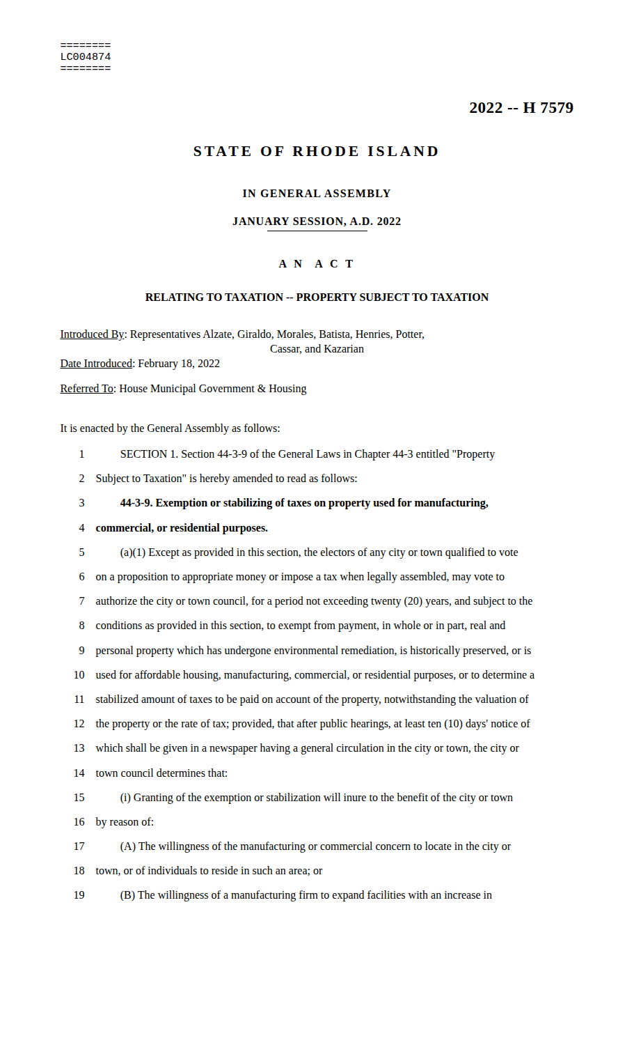========
LC004874
========
2022 -- H 7579
STATE OF RHODE ISLAND
IN GENERAL ASSEMBLY
JANUARY SESSION, A.D. 2022
A N A C T
RELATING TO TAXATION -- PROPERTY SUBJECT TO TAXATION
Introduced By: Representatives Alzate, Giraldo, Morales, Batista, Henries, Potter,
Cassar, and Kazarian
Date Introduced: February 18, 2022
Referred To: House Municipal Government & Housing
It is enacted by the General Assembly as follows:
SECTION 1. Section 44-3-9 of the General Laws in Chapter 44-3 entitled "Property
Subject to Taxation" is hereby amended to read as follows:
44-3-9. Exemption or stabilizing of taxes on property used for manufacturing,
commercial, or residential purposes.
(a)(1) Except as provided in this section, the electors of any city or town qualified to vote
on a proposition to appropriate money or impose a tax when legally assembled, may vote to
authorize the city or town council, for a period not exceeding twenty (20) years, and subject to the
conditions as provided in this section, to exempt from payment, in whole or in part, real and
personal property which has undergone environmental remediation, is historically preserved, or is
used for affordable housing, manufacturing, commercial, or residential purposes, or to determine a
stabilized amount of taxes to be paid on account of the property, notwithstanding the valuation of
the property or the rate of tax; provided, that after public hearings, at least ten (10) days' notice of
which shall be given in a newspaper having a general circulation in the city or town, the city or
town council determines that:
(i) Granting of the exemption or stabilization will inure to the benefit of the city or town
by reason of:
(A) The willingness of the manufacturing or commercial concern to locate in the city or
town, or of individuals to reside in such an area; or
(B) The willingness of a manufacturing firm to expand facilities with an increase in